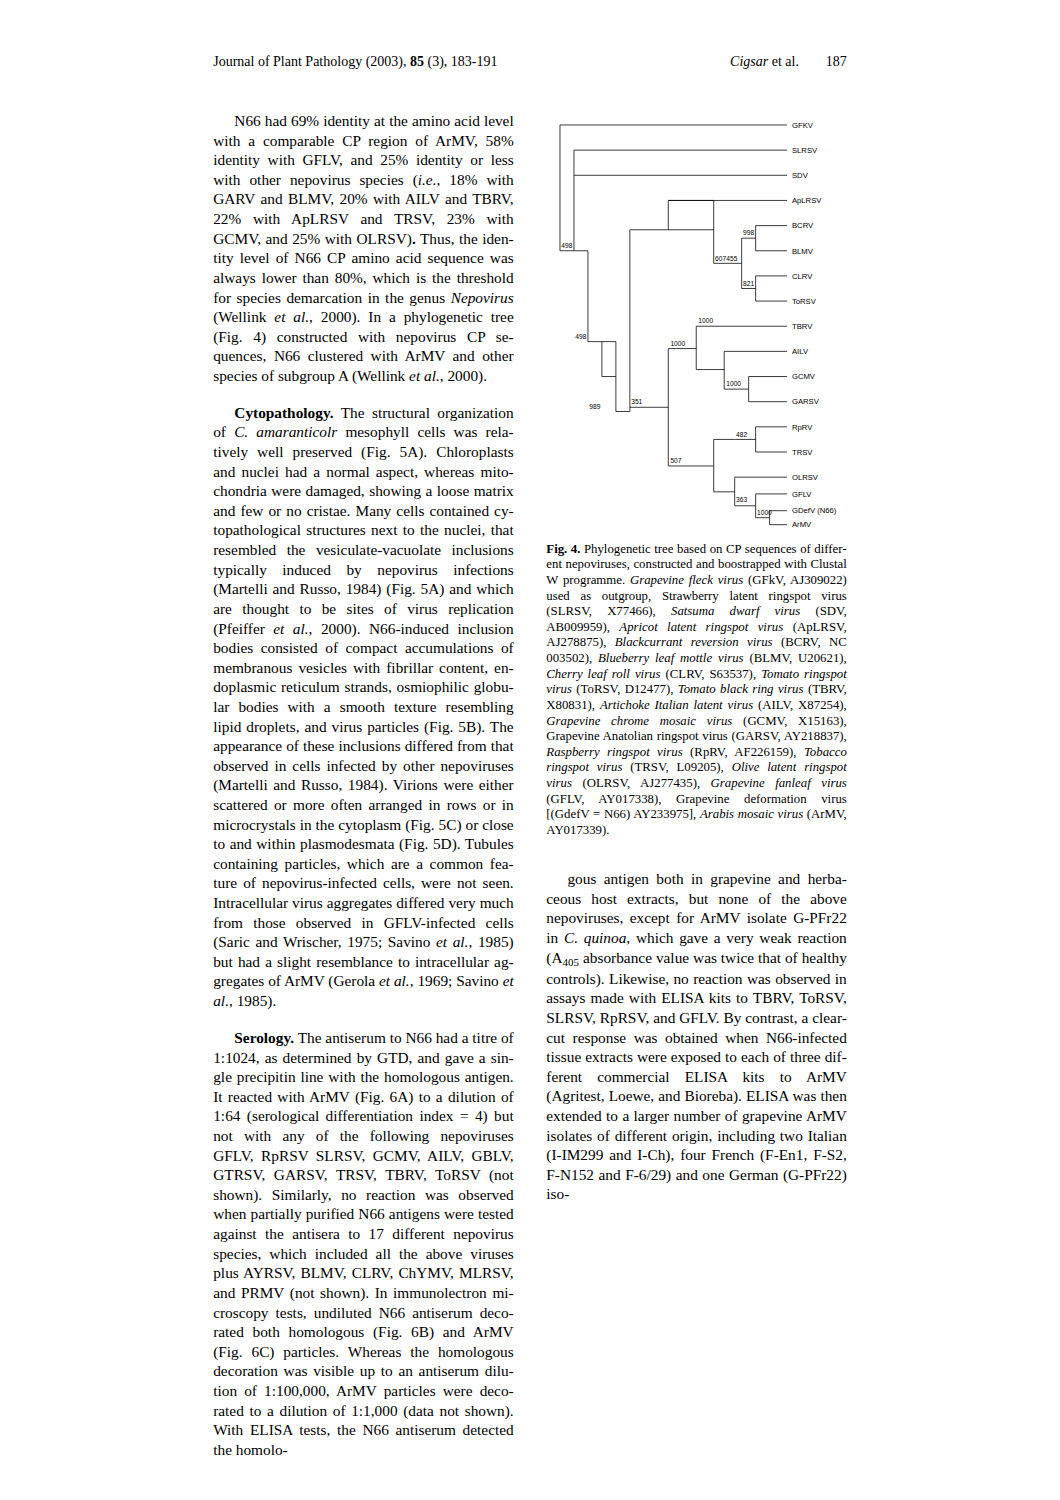Journal of Plant Pathology (2003), 85 (3), 183-191
Cigsar et al. 187
N66 had 69% identity at the amino acid level with a comparable CP region of ArMV, 58% identity with GFLV, and 25% identity or less with other nepovirus species (i.e., 18% with GARV and BLMV, 20% with AILV and TBRV, 22% with ApLRSV and TRSV, 23% with GCMV, and 25% with OLRSV). Thus, the identity level of N66 CP amino acid sequence was always lower than 80%, which is the threshold for species demarcation in the genus Nepovirus (Wellink et al., 2000). In a phylogenetic tree (Fig. 4) constructed with nepovirus CP sequences, N66 clustered with ArMV and other species of subgroup A (Wellink et al., 2000).
Cytopathology. The structural organization of C. amaranticolr mesophyll cells was relatively well preserved (Fig. 5A). Chloroplasts and nuclei had a normal aspect, whereas mitochondria were damaged, showing a loose matrix and few or no cristae. Many cells contained cytopathological structures next to the nuclei, that resembled the vesiculate-vacuolate inclusions typically induced by nepovirus infections (Martelli and Russo, 1984) (Fig. 5A) and which are thought to be sites of virus replication (Pfeiffer et al., 2000). N66-induced inclusion bodies consisted of compact accumulations of membranous vesicles with fibrillar content, endoplasmic reticulum strands, osmiophilic globular bodies with a smooth texture resembling lipid droplets, and virus particles (Fig. 5B). The appearance of these inclusions differed from that observed in cells infected by other nepoviruses (Martelli and Russo, 1984). Virions were either scattered or more often arranged in rows or in microcrystals in the cytoplasm (Fig. 5C) or close to and within plasmodesmata (Fig. 5D). Tubules containing particles, which are a common feature of nepovirus-infected cells, were not seen. Intracellular virus aggregates differed very much from those observed in GFLV-infected cells (Saric and Wrischer, 1975; Savino et al., 1985) but had a slight resemblance to intracellular aggregates of ArMV (Gerola et al., 1969; Savino et al., 1985).
Serology. The antiserum to N66 had a titre of 1:1024, as determined by GTD, and gave a single precipitin line with the homologous antigen. It reacted with ArMV (Fig. 6A) to a dilution of 1:64 (serological differentiation index = 4) but not with any of the following nepoviruses GFLV, RpRSV SLRSV, GCMV, AILV, GBLV, GTRSV, GARSV, TRSV, TBRV, ToRSV (not shown). Similarly, no reaction was observed when partially purified N66 antigens were tested against the antisera to 17 different nepovirus species, which included all the above viruses plus AYRSV, BLMV, CLRV, ChYMV, MLRSV, and PRMV (not shown). In immunolectron microscopy tests, undiluted N66 antiserum decorated both homologous (Fig. 6B) and ArMV (Fig. 6C) particles. Whereas the homologous decoration was visible up to an antiserum dilution of 1:100,000, ArMV particles were decorated to a dilution of 1:1,000 (data not shown). With ELISA tests, the N66 antiserum detected the homolo-
GFKV SLRSV SDV ApLRSV BCRV BLMV CLRV ToRSV TBRV AILV GCMV GARSV RpRV TRSV OLRSV GFLV GDefV (N66) ArMV 498 498 989 351 1000 507 1000 607 1000 482 363 998 821 455 1000
Fig. 4. Phylogenetic tree based on CP sequences of different nepoviruses, constructed and boostrapped with Clustal W programme. Grapevine fleck virus (GFkV, AJ309022) used as outgroup, Strawberry latent ringspot virus (SLRSV, X77466), Satsuma dwarf virus (SDV, AB009959), Apricot latent ringspot virus (ApLRSV, AJ278875), Blackcurrant reversion virus (BCRV, NC 003502), Blueberry leaf mottle virus (BLMV, U20621), Cherry leaf roll virus (CLRV, S63537), Tomato ringspot virus (ToRSV, D12477), Tomato black ring virus (TBRV, X80831), Artichoke Italian latent virus (AILV, X87254), Grapevine chrome mosaic virus (GCMV, X15163), Grapevine Anatolian ringspot virus (GARSV, AY218837), Raspberry ringspot virus (RpRV, AF226159), Tobacco ringspot virus (TRSV, L09205), Olive latent ringspot virus (OLRSV, AJ277435), Grapevine fanleaf virus (GFLV, AY017338), Grapevine deformation virus [(GdefV = N66) AY233975], Arabis mosaic virus (ArMV, AY017339).
gous antigen both in grapevine and herbaceous host extracts, but none of the above nepoviruses, except for ArMV isolate G-PFr22 in C. quinoa, which gave a very weak reaction (A405 absorbance value was twice that of healthy controls). Likewise, no reaction was observed in assays made with ELISA kits to TBRV, ToRSV, SLRSV, RpRSV, and GFLV. By contrast, a clear-cut response was obtained when N66-infected tissue extracts were exposed to each of three different commercial ELISA kits to ArMV (Agritest, Loewe, and Bioreba). ELISA was then extended to a larger number of grapevine ArMV isolates of different origin, including two Italian (I-IM299 and I-Ch), four French (F-En1, F-S2, F-N152 and F-6/29) and one German (G-PFr22) iso-